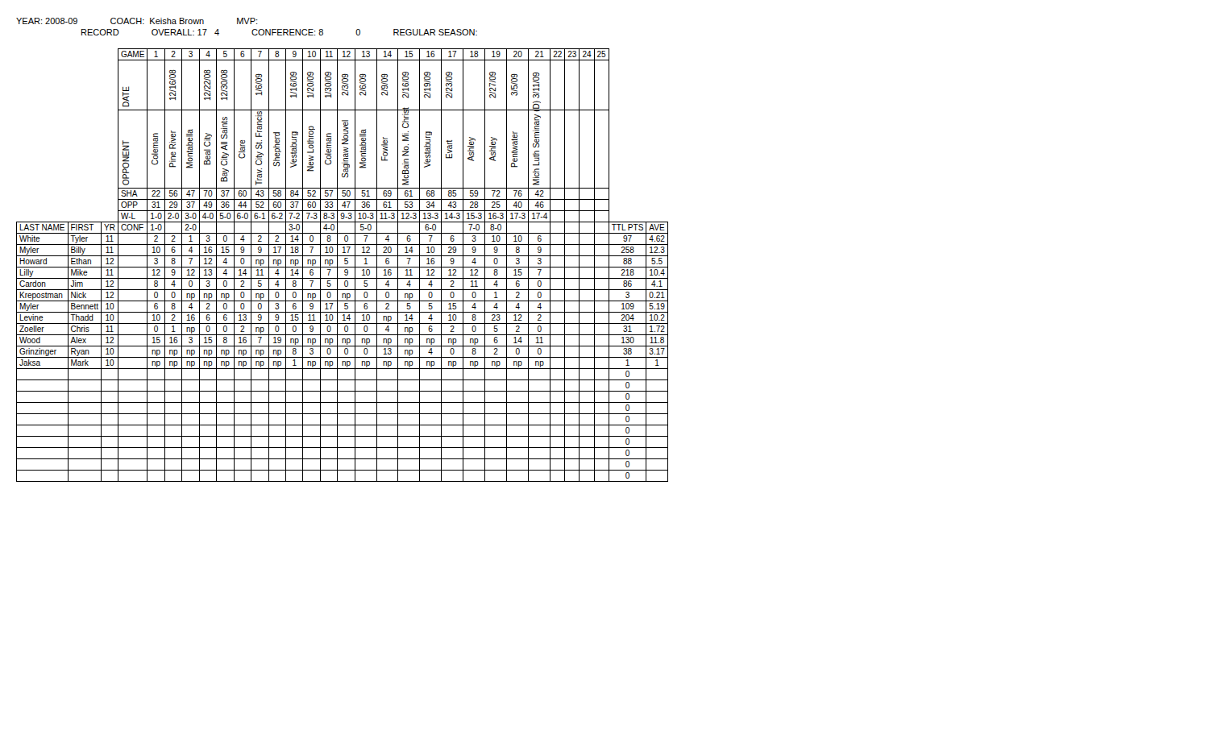YEAR: 2008-09 COACH: Keisha Brown MVP:
RECORD OVERALL: 17 4 CONFERENCE: 8 0 REGULAR SEASON:
| | | | GAME | 1 | 2 | 3 | 4 | 5 | 6 | 7 | 8 | 9 | 10 | 11 | 12 | 13 | 14 | 15 | 16 | 17 | 18 | 19 | 20 | 21 | 22 | 23 | 24 | 25 | | |
| | | | DATE | | 12/16/08 | | 12/22/08 | 12/30/08 | | 1/6/09 | | 1/16/09 | 1/20/09 | 1/30/09 | 2/3/09 | 2/6/09 | 2/9/09 | 2/16/09 | 2/19/09 | 2/23/09 | | 2/27/09 | 3/5/09 | 3/11/09 | | | | | | |
| | | | OPPONENT | Coleman | Pine River | Montabella | Beal City | Bay City All Saints | Clare | Trav. City St. Francis | Shepherd | Vestaburg | New Lothrop | Coleman | Saginaw Nouvel | Montabella | Fowler | McBain No. Mi. Christ | Vestaburg | Evart | Ashley | Ashley | Pentwater | Mich Luth Seminary (D) | | | | | | |
| | | | SHA | 22 | 56 | 47 | 70 | 37 | 60 | 43 | 58 | 84 | 52 | 57 | 50 | 51 | 69 | 61 | 68 | 85 | 59 | 72 | 76 | 42 | | | | | | |
| | | | OPP | 31 | 29 | 37 | 49 | 36 | 44 | 52 | 60 | 37 | 60 | 33 | 47 | 36 | 61 | 53 | 34 | 43 | 28 | 25 | 40 | 46 | | | | | | |
| | | | W-L | 1-0 | 2-0 | 3-0 | 4-0 | 5-0 | 6-0 | 6-1 | 6-2 | 7-2 | 7-3 | 8-3 | 9-3 | 10-3 | 11-3 | 12-3 | 13-3 | 14-3 | 15-3 | 16-3 | 17-3 | 17-4 | | | | | | |
| LAST NAME | FIRST | YR | CONF | 1-0 | | 2-0 | | | | | | 3-0 | | 4-0 | | 5-0 | | | 6-0 | | 7-0 | 8-0 | | | | | | | TTL PTS | AVE |
| White | Tyler | 11 | | 2 | 2 | 1 | 3 | 0 | 4 | 2 | 2 | 14 | 0 | 8 | 0 | 7 | 4 | 6 | 7 | 6 | 3 | 10 | 10 | 6 | | | | | 97 | 4.62 |
| Myler | Billy | 11 | | 10 | 6 | 4 | 16 | 15 | 9 | 9 | 17 | 18 | 7 | 10 | 17 | 12 | 20 | 14 | 10 | 29 | 9 | 9 | 8 | 9 | | | | | 258 | 12.3 |
| Howard | Ethan | 12 | | 3 | 8 | 7 | 12 | 4 | 0 | np | np | np | np | np | 5 | 1 | 6 | 7 | 16 | 9 | 4 | 0 | 3 | 3 | | | | | 88 | 5.5 |
| Lilly | Mike | 11 | | 12 | 9 | 12 | 13 | 4 | 14 | 11 | 4 | 14 | 6 | 7 | 9 | 10 | 16 | 11 | 12 | 12 | 12 | 8 | 15 | 7 | | | | | 218 | 10.4 |
| Cardon | Jim | 12 | | 8 | 4 | 0 | 3 | 0 | 2 | 5 | 4 | 8 | 7 | 5 | 0 | 5 | 4 | 4 | 4 | 2 | 11 | 4 | 6 | 0 | | | | | 86 | 4.1 |
| Krepostman | Nick | 12 | | 0 | 0 | np | np | np | 0 | np | 0 | 0 | np | 0 | np | 0 | 0 | np | 0 | 0 | 0 | 1 | 2 | 0 | | | | | 3 | 0.21 |
| Myler | Bennett | 10 | | 6 | 8 | 4 | 2 | 0 | 0 | 0 | 3 | 6 | 9 | 17 | 5 | 6 | 2 | 5 | 5 | 15 | 4 | 4 | 4 | 4 | | | | | 109 | 5.19 |
| Levine | Thadd | 10 | | 10 | 2 | 16 | 6 | 6 | 13 | 9 | 9 | 15 | 11 | 10 | 14 | 10 | np | 14 | 4 | 10 | 8 | 23 | 12 | 2 | | | | | 204 | 10.2 |
| Zoeller | Chris | 11 | | 0 | 1 | np | 0 | 0 | 2 | np | 0 | 0 | 9 | 0 | 0 | 0 | 4 | np | 6 | 2 | 0 | 5 | 2 | 0 | | | | | 31 | 1.72 |
| Wood | Alex | 12 | | 15 | 16 | 3 | 15 | 8 | 16 | 7 | 19 | np | np | np | np | np | np | np | np | np | np | 6 | 14 | 11 | | | | | 130 | 11.8 |
| Grinzinger | Ryan | 10 | | np | np | np | np | np | np | np | np | 8 | 3 | 0 | 0 | 0 | 13 | np | 4 | 0 | 8 | 2 | 0 | 0 | | | | | 38 | 3.17 |
| Jaksa | Mark | 10 | | np | np | np | np | np | np | np | np | 1 | np | np | np | np | np | np | np | np | np | np | np | np | | | | | 1 | 1 |
| | | | | | | | | | | | | | | | | | | | | | | | | | | | | | 0 | |
| | | | | | | | | | | | | | | | | | | | | | | | | | | | | | 0 | |
| | | | | | | | | | | | | | | | | | | | | | | | | | | | | | 0 | |
| | | | | | | | | | | | | | | | | | | | | | | | | | | | | | 0 | |
| | | | | | | | | | | | | | | | | | | | | | | | | | | | | | 0 | |
| | | | | | | | | | | | | | | | | | | | | | | | | | | | | | 0 | |
| | | | | | | | | | | | | | | | | | | | | | | | | | | | | | 0 | |
| | | | | | | | | | | | | | | | | | | | | | | | | | | | | | 0 | |
| | | | | | | | | | | | | | | | | | | | | | | | | | | | | | 0 | |
| | | | | | | | | | | | | | | | | | | | | | | | | | | | | | 0 | |